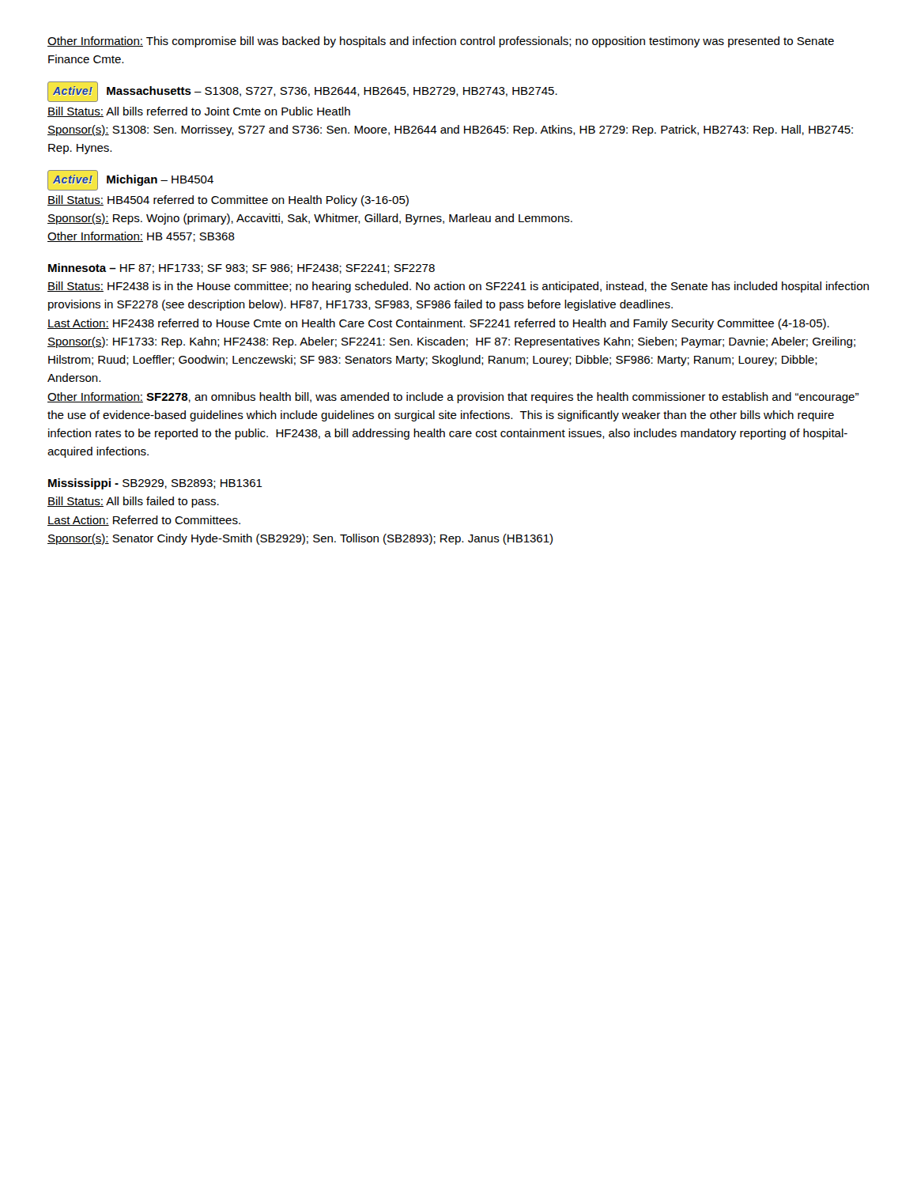Other Information: This compromise bill was backed by hospitals and infection control professionals; no opposition testimony was presented to Senate Finance Cmte.
Active! Massachusetts – S1308, S727, S736, HB2644, HB2645, HB2729, HB2743, HB2745.
Bill Status: All bills referred to Joint Cmte on Public Heatlh
Sponsor(s): S1308: Sen. Morrissey, S727 and S736: Sen. Moore, HB2644 and HB2645: Rep. Atkins, HB 2729: Rep. Patrick, HB2743: Rep. Hall, HB2745: Rep. Hynes.
Active! Michigan – HB4504
Bill Status: HB4504 referred to Committee on Health Policy (3-16-05)
Sponsor(s): Reps. Wojno (primary), Accavitti, Sak, Whitmer, Gillard, Byrnes, Marleau and Lemmons.
Other Information: HB 4557; SB368
Minnesota – HF 87; HF1733; SF 983; SF 986; HF2438; SF2241; SF2278
Bill Status: HF2438 is in the House committee; no hearing scheduled. No action on SF2241 is anticipated, instead, the Senate has included hospital infection provisions in SF2278 (see description below). HF87, HF1733, SF983, SF986 failed to pass before legislative deadlines.
Last Action: HF2438 referred to House Cmte on Health Care Cost Containment. SF2241 referred to Health and Family Security Committee (4-18-05).
Sponsor(s): HF1733: Rep. Kahn; HF2438: Rep. Abeler; SF2241: Sen. Kiscaden; HF 87: Representatives Kahn; Sieben; Paymar; Davnie; Abeler; Greiling; Hilstrom; Ruud; Loeffler; Goodwin; Lenczewski; SF 983: Senators Marty; Skoglund; Ranum; Lourey; Dibble; SF986: Marty; Ranum; Lourey; Dibble; Anderson.
Other Information: SF2278, an omnibus health bill, was amended to include a provision that requires the health commissioner to establish and “encourage” the use of evidence-based guidelines which include guidelines on surgical site infections. This is significantly weaker than the other bills which require infection rates to be reported to the public. HF2438, a bill addressing health care cost containment issues, also includes mandatory reporting of hospital-acquired infections.
Mississippi - SB2929, SB2893; HB1361
Bill Status: All bills failed to pass.
Last Action: Referred to Committees.
Sponsor(s): Senator Cindy Hyde-Smith (SB2929); Sen. Tollison (SB2893); Rep. Janus (HB1361)